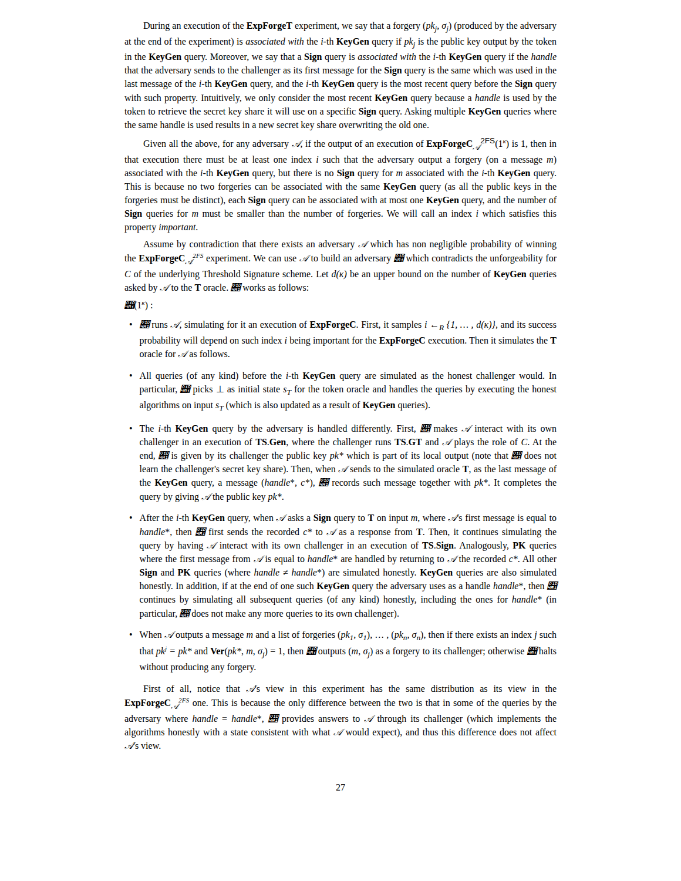During an execution of the ExpForgeT experiment, we say that a forgery (pkj, σj) (produced by the adversary at the end of the experiment) is associated with the i-th KeyGen query if pkj is the public key output by the token in the KeyGen query. Moreover, we say that a Sign query is associated with the i-th KeyGen query if the handle that the adversary sends to the challenger as its first message for the Sign query is the same which was used in the last message of the i-th KeyGen query, and the i-th KeyGen query is the most recent query before the Sign query with such property. Intuitively, we only consider the most recent KeyGen query because a handle is used by the token to retrieve the secret key share it will use on a specific Sign query. Asking multiple KeyGen queries where the same handle is used results in a new secret key share overwriting the old one.
Given all the above, for any adversary 𝒜, if the output of an execution of ExpForgeC𝒜2FS(1κ) is 1, then in that execution there must be at least one index i such that the adversary output a forgery (on a message m) associated with the i-th KeyGen query, but there is no Sign query for m associated with the i-th KeyGen query. This is because no two forgeries can be associated with the same KeyGen query (as all the public keys in the forgeries must be distinct), each Sign query can be associated with at most one KeyGen query, and the number of Sign queries for m must be smaller than the number of forgeries. We will call an index i which satisfies this property important.
Assume by contradiction that there exists an adversary 𝒜 which has non negligible probability of winning the ExpForgeC𝒜2FS experiment. We can use 𝒜 to build an adversary 𝒡 which contradicts the unforgeability for C of the underlying Threshold Signature scheme. Let d(κ) be an upper bound on the number of KeyGen queries asked by 𝒜 to the T oracle. 𝒡 works as follows:
𝒡(1κ) :
𝒡 runs 𝒜, simulating for it an execution of ExpForgeC. First, it samples i ←R {1, … , d(κ)}, and its success probability will depend on such index i being important for the ExpForgeC execution. Then it simulates the T oracle for 𝒜 as follows.
All queries (of any kind) before the i-th KeyGen query are simulated as the honest challenger would. In particular, 𝒡 picks ⊥ as initial state sT for the token oracle and handles the queries by executing the honest algorithms on input sT (which is also updated as a result of KeyGen queries).
The i-th KeyGen query by the adversary is handled differently. First, 𝒡 makes 𝒜 interact with its own challenger in an execution of TS.Gen, where the challenger runs TS.GT and 𝒜 plays the role of C. At the end, 𝒡 is given by its challenger the public key pk* which is part of its local output (note that 𝒡 does not learn the challenger's secret key share). Then, when 𝒜 sends to the simulated oracle T, as the last message of the KeyGen query, a message (handle*, c*), 𝒡 records such message together with pk*. It completes the query by giving 𝒜 the public key pk*.
After the i-th KeyGen query, when 𝒜 asks a Sign query to T on input m, where 𝒜's first message is equal to handle*, then 𝒡 first sends the recorded c* to 𝒜 as a response from T. Then, it continues simulating the query by having 𝒜 interact with its own challenger in an execution of TS.Sign. Analogously, PK queries where the first message from 𝒜 is equal to handle* are handled by returning to 𝒜 the recorded c*. All other Sign and PK queries (where handle ≠ handle*) are simulated honestly. KeyGen queries are also simulated honestly. In addition, if at the end of one such KeyGen query the adversary uses as a handle handle*, then 𝒡 continues by simulating all subsequent queries (of any kind) honestly, including the ones for handle* (in particular, 𝒡 does not make any more queries to its own challenger).
When 𝒜 outputs a message m and a list of forgeries (pk1, σ1), … , (pkn, σn), then if there exists an index j such that pkj = pk* and Ver(pk*, m, σj) = 1, then 𝒡 outputs (m, σj) as a forgery to its challenger; otherwise 𝒡 halts without producing any forgery.
First of all, notice that 𝒜's view in this experiment has the same distribution as its view in the ExpForgeC𝒜2FS one. This is because the only difference between the two is that in some of the queries by the adversary where handle = handle*, 𝒡 provides answers to 𝒜 through its challenger (which implements the algorithms honestly with a state consistent with what 𝒜 would expect), and thus this difference does not affect 𝒜's view.
27